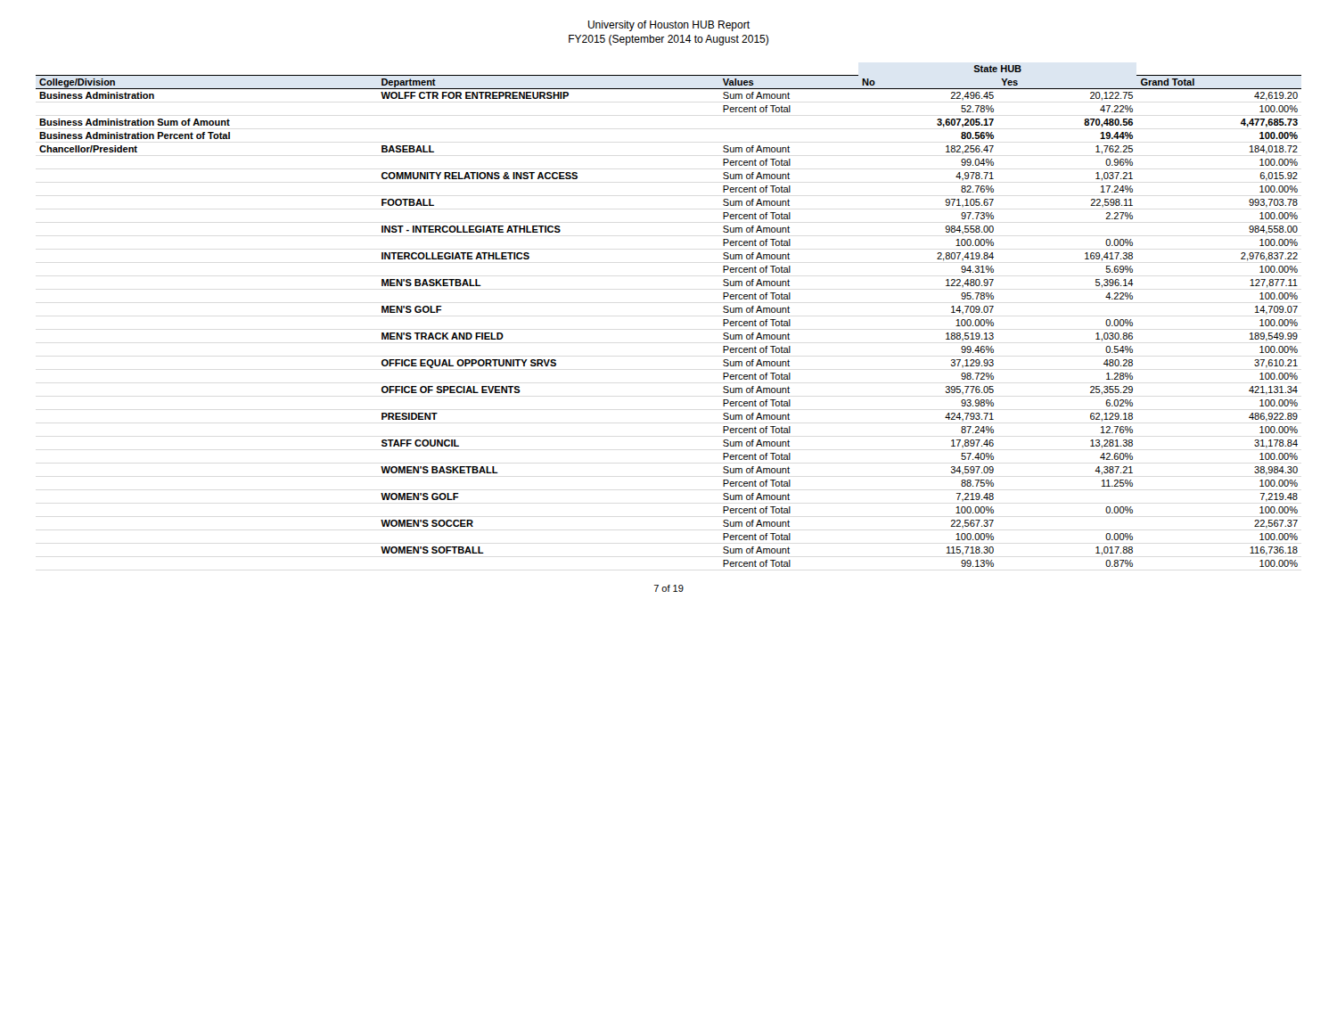University of Houston HUB Report
FY2015 (September 2014 to August 2015)
| | | | State HUB | |
| --- | --- | --- | --- | --- |
| College/Division | Department | Values | No | Yes | Grand Total |
| Business Administration | WOLFF CTR FOR ENTREPRENEURSHIP | Sum of Amount | 22,496.45 | 20,122.75 | 42,619.20 |
| | | Percent of Total | 52.78% | 47.22% | 100.00% |
| Business Administration Sum of Amount | | 3,607,205.17 | 870,480.56 | 4,477,685.73 |
| Business Administration Percent of Total | | 80.56% | 19.44% | 100.00% |
| Chancellor/President | BASEBALL | Sum of Amount | 182,256.47 | 1,762.25 | 184,018.72 |
| | | Percent of Total | 99.04% | 0.96% | 100.00% |
| | COMMUNITY RELATIONS & INST ACCESS | Sum of Amount | 4,978.71 | 1,037.21 | 6,015.92 |
| | | Percent of Total | 82.76% | 17.24% | 100.00% |
| | FOOTBALL | Sum of Amount | 971,105.67 | 22,598.11 | 993,703.78 |
| | | Percent of Total | 97.73% | 2.27% | 100.00% |
| | INST - INTERCOLLEGIATE ATHLETICS | Sum of Amount | 984,558.00 | | 984,558.00 |
| | | Percent of Total | 100.00% | 0.00% | 100.00% |
| | INTERCOLLEGIATE ATHLETICS | Sum of Amount | 2,807,419.84 | 169,417.38 | 2,976,837.22 |
| | | Percent of Total | 94.31% | 5.69% | 100.00% |
| | MEN'S BASKETBALL | Sum of Amount | 122,480.97 | 5,396.14 | 127,877.11 |
| | | Percent of Total | 95.78% | 4.22% | 100.00% |
| | MEN'S GOLF | Sum of Amount | 14,709.07 | | 14,709.07 |
| | | Percent of Total | 100.00% | 0.00% | 100.00% |
| | MEN'S TRACK AND FIELD | Sum of Amount | 188,519.13 | 1,030.86 | 189,549.99 |
| | | Percent of Total | 99.46% | 0.54% | 100.00% |
| | OFFICE EQUAL OPPORTUNITY SRVS | Sum of Amount | 37,129.93 | 480.28 | 37,610.21 |
| | | Percent of Total | 98.72% | 1.28% | 100.00% |
| | OFFICE OF SPECIAL EVENTS | Sum of Amount | 395,776.05 | 25,355.29 | 421,131.34 |
| | | Percent of Total | 93.98% | 6.02% | 100.00% |
| | PRESIDENT | Sum of Amount | 424,793.71 | 62,129.18 | 486,922.89 |
| | | Percent of Total | 87.24% | 12.76% | 100.00% |
| | STAFF COUNCIL | Sum of Amount | 17,897.46 | 13,281.38 | 31,178.84 |
| | | Percent of Total | 57.40% | 42.60% | 100.00% |
| | WOMEN'S BASKETBALL | Sum of Amount | 34,597.09 | 4,387.21 | 38,984.30 |
| | | Percent of Total | 88.75% | 11.25% | 100.00% |
| | WOMEN'S GOLF | Sum of Amount | 7,219.48 | | 7,219.48 |
| | | Percent of Total | 100.00% | 0.00% | 100.00% |
| | WOMEN'S SOCCER | Sum of Amount | 22,567.37 | | 22,567.37 |
| | | Percent of Total | 100.00% | 0.00% | 100.00% |
| | WOMEN'S SOFTBALL | Sum of Amount | 115,718.30 | 1,017.88 | 116,736.18 |
| | | Percent of Total | 99.13% | 0.87% | 100.00% |
7 of 19